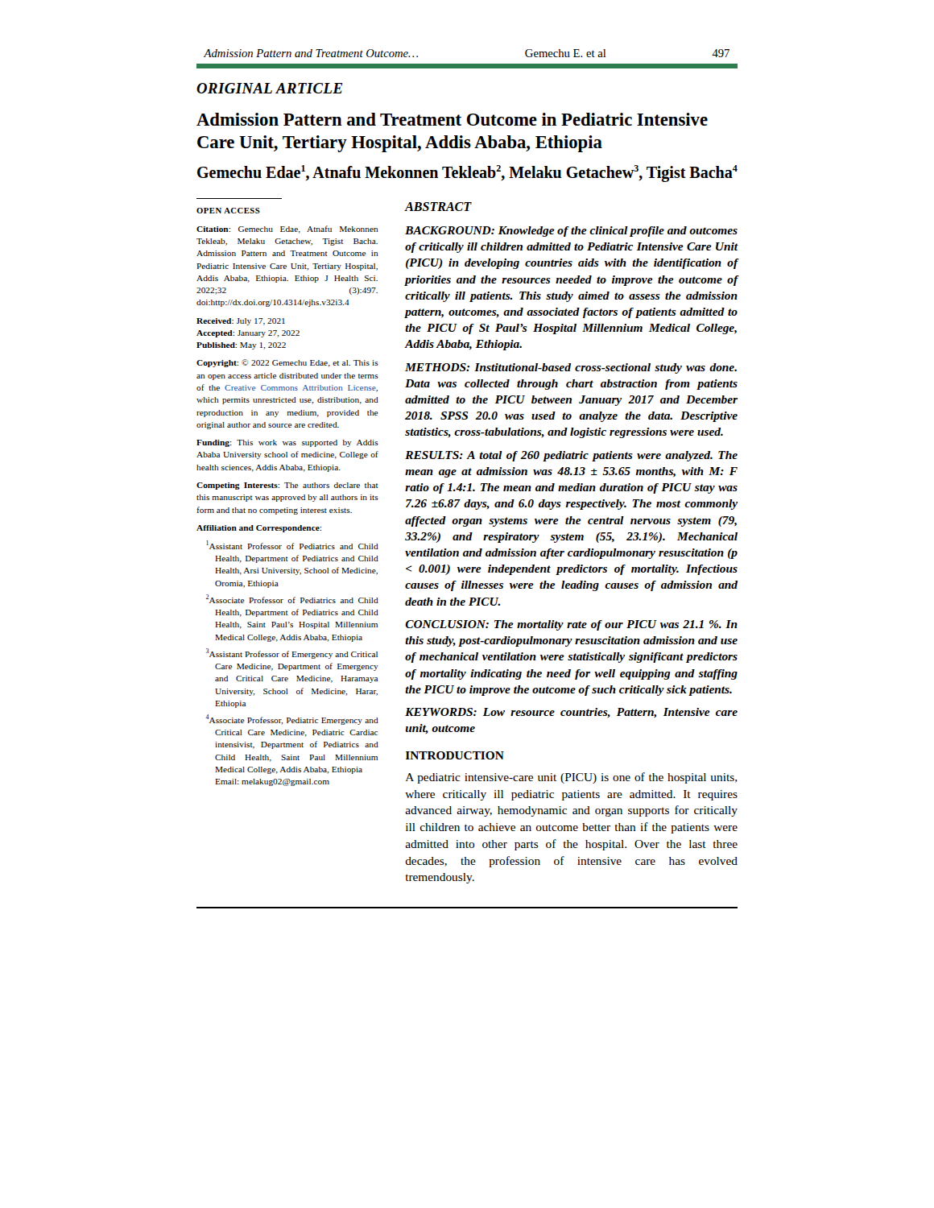Admission Pattern and Treatment Outcome…
Gemechu E. et al
497
ORIGINAL ARTICLE
Admission Pattern and Treatment Outcome in Pediatric Intensive Care Unit, Tertiary Hospital, Addis Ababa, Ethiopia
Gemechu Edae1, Atnafu Mekonnen Tekleab2, Melaku Getachew3, Tigist Bacha4
OPEN ACCESS
Citation: Gemechu Edae, Atnafu Mekonnen Tekleab, Melaku Getachew, Tigist Bacha. Admission Pattern and Treatment Outcome in Pediatric Intensive Care Unit, Tertiary Hospital, Addis Ababa, Ethiopia. Ethiop J Health Sci. 2022;32 (3):497. doi:http://dx.doi.org/10.4314/ejhs.v32i3.4
Received: July 17, 2021
Accepted: January 27, 2022
Published: May 1, 2022
Copyright: © 2022 Gemechu Edae, et al. This is an open access article distributed under the terms of the Creative Commons Attribution License, which permits unrestricted use, distribution, and reproduction in any medium, provided the original author and source are credited.
Funding: This work was supported by Addis Ababa University school of medicine, College of health sciences, Addis Ababa, Ethiopia.
Competing Interests: The authors declare that this manuscript was approved by all authors in its form and that no competing interest exists.
Affiliation and Correspondence:
1Assistant Professor of Pediatrics and Child Health, Department of Pediatrics and Child Health, Arsi University, School of Medicine, Oromia, Ethiopia
2Associate Professor of Pediatrics and Child Health, Department of Pediatrics and Child Health, Saint Paul’s Hospital Millennium Medical College, Addis Ababa, Ethiopia
3Assistant Professor of Emergency and Critical Care Medicine, Department of Emergency and Critical Care Medicine, Haramaya University, School of Medicine, Harar, Ethiopia
4Associate Professor, Pediatric Emergency and Critical Care Medicine, Pediatric Cardiac intensivist, Department of Pediatrics and Child Health, Saint Paul Millennium Medical College, Addis Ababa, Ethiopia
Email: melakug02@gmail.com
ABSTRACT
BACKGROUND: Knowledge of the clinical profile and outcomes of critically ill children admitted to Pediatric Intensive Care Unit (PICU) in developing countries aids with the identification of priorities and the resources needed to improve the outcome of critically ill patients. This study aimed to assess the admission pattern, outcomes, and associated factors of patients admitted to the PICU of St Paul’s Hospital Millennium Medical College, Addis Ababa, Ethiopia.
METHODS: Institutional-based cross-sectional study was done. Data was collected through chart abstraction from patients admitted to the PICU between January 2017 and December 2018. SPSS 20.0 was used to analyze the data. Descriptive statistics, cross-tabulations, and logistic regressions were used.
RESULTS: A total of 260 pediatric patients were analyzed. The mean age at admission was 48.13 ± 53.65 months, with M: F ratio of 1.4:1. The mean and median duration of PICU stay was 7.26 ±6.87 days, and 6.0 days respectively. The most commonly affected organ systems were the central nervous system (79, 33.2%) and respiratory system (55, 23.1%). Mechanical ventilation and admission after cardiopulmonary resuscitation (p < 0.001) were independent predictors of mortality. Infectious causes of illnesses were the leading causes of admission and death in the PICU.
CONCLUSION: The mortality rate of our PICU was 21.1 %. In this study, post-cardiopulmonary resuscitation admission and use of mechanical ventilation were statistically significant predictors of mortality indicating the need for well equipping and staffing the PICU to improve the outcome of such critically sick patients.
KEYWORDS: Low resource countries, Pattern, Intensive care unit, outcome
INTRODUCTION
A pediatric intensive-care unit (PICU) is one of the hospital units, where critically ill pediatric patients are admitted. It requires advanced airway, hemodynamic and organ supports for critically ill children to achieve an outcome better than if the patients were admitted into other parts of the hospital. Over the last three decades, the profession of intensive care has evolved tremendously.